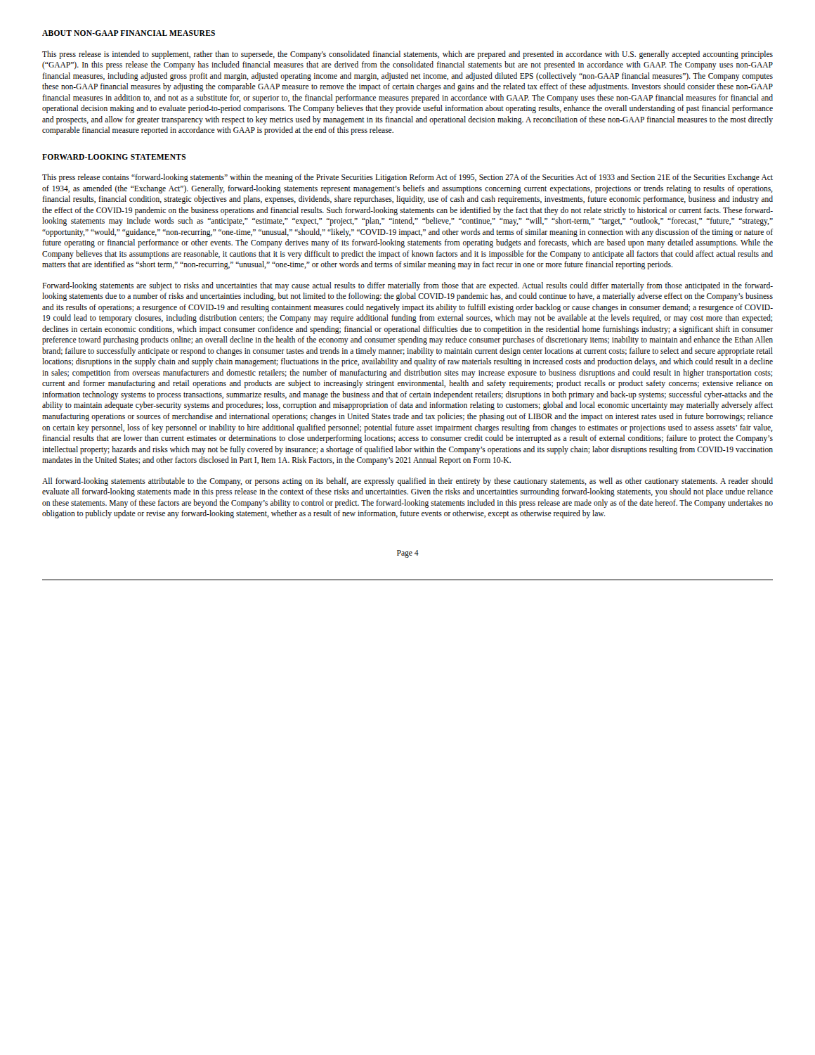ABOUT NON-GAAP FINANCIAL MEASURES
This press release is intended to supplement, rather than to supersede, the Company's consolidated financial statements, which are prepared and presented in accordance with U.S. generally accepted accounting principles (“GAAP”). In this press release the Company has included financial measures that are derived from the consolidated financial statements but are not presented in accordance with GAAP. The Company uses non-GAAP financial measures, including adjusted gross profit and margin, adjusted operating income and margin, adjusted net income, and adjusted diluted EPS (collectively “non-GAAP financial measures”). The Company computes these non-GAAP financial measures by adjusting the comparable GAAP measure to remove the impact of certain charges and gains and the related tax effect of these adjustments. Investors should consider these non-GAAP financial measures in addition to, and not as a substitute for, or superior to, the financial performance measures prepared in accordance with GAAP. The Company uses these non-GAAP financial measures for financial and operational decision making and to evaluate period-to-period comparisons. The Company believes that they provide useful information about operating results, enhance the overall understanding of past financial performance and prospects, and allow for greater transparency with respect to key metrics used by management in its financial and operational decision making. A reconciliation of these non-GAAP financial measures to the most directly comparable financial measure reported in accordance with GAAP is provided at the end of this press release.
FORWARD-LOOKING STATEMENTS
This press release contains “forward-looking statements” within the meaning of the Private Securities Litigation Reform Act of 1995, Section 27A of the Securities Act of 1933 and Section 21E of the Securities Exchange Act of 1934, as amended (the “Exchange Act”). Generally, forward-looking statements represent management’s beliefs and assumptions concerning current expectations, projections or trends relating to results of operations, financial results, financial condition, strategic objectives and plans, expenses, dividends, share repurchases, liquidity, use of cash and cash requirements, investments, future economic performance, business and industry and the effect of the COVID-19 pandemic on the business operations and financial results. Such forward-looking statements can be identified by the fact that they do not relate strictly to historical or current facts. These forward-looking statements may include words such as “anticipate,” “estimate,” “expect,” “project,” “plan,” “intend,” “believe,” “continue,” “may,” “will,” “short-term,” “target,” “outlook,” “forecast,” “future,” “strategy,” “opportunity,” “would,” “guidance,” “non-recurring,” “one-time,” “unusual,” “should,” “likely,” “COVID-19 impact,” and other words and terms of similar meaning in connection with any discussion of the timing or nature of future operating or financial performance or other events. The Company derives many of its forward-looking statements from operating budgets and forecasts, which are based upon many detailed assumptions. While the Company believes that its assumptions are reasonable, it cautions that it is very difficult to predict the impact of known factors and it is impossible for the Company to anticipate all factors that could affect actual results and matters that are identified as “short term,” “non-recurring,” “unusual,” “one-time,” or other words and terms of similar meaning may in fact recur in one or more future financial reporting periods.
Forward-looking statements are subject to risks and uncertainties that may cause actual results to differ materially from those that are expected. Actual results could differ materially from those anticipated in the forward-looking statements due to a number of risks and uncertainties including, but not limited to the following: the global COVID-19 pandemic has, and could continue to have, a materially adverse effect on the Company’s business and its results of operations; a resurgence of COVID-19 and resulting containment measures could negatively impact its ability to fulfill existing order backlog or cause changes in consumer demand; a resurgence of COVID-19 could lead to temporary closures, including distribution centers; the Company may require additional funding from external sources, which may not be available at the levels required, or may cost more than expected; declines in certain economic conditions, which impact consumer confidence and spending; financial or operational difficulties due to competition in the residential home furnishings industry; a significant shift in consumer preference toward purchasing products online; an overall decline in the health of the economy and consumer spending may reduce consumer purchases of discretionary items; inability to maintain and enhance the Ethan Allen brand; failure to successfully anticipate or respond to changes in consumer tastes and trends in a timely manner; inability to maintain current design center locations at current costs; failure to select and secure appropriate retail locations; disruptions in the supply chain and supply chain management; fluctuations in the price, availability and quality of raw materials resulting in increased costs and production delays, and which could result in a decline in sales; competition from overseas manufacturers and domestic retailers; the number of manufacturing and distribution sites may increase exposure to business disruptions and could result in higher transportation costs; current and former manufacturing and retail operations and products are subject to increasingly stringent environmental, health and safety requirements; product recalls or product safety concerns; extensive reliance on information technology systems to process transactions, summarize results, and manage the business and that of certain independent retailers; disruptions in both primary and back-up systems; successful cyber-attacks and the ability to maintain adequate cyber-security systems and procedures; loss, corruption and misappropriation of data and information relating to customers; global and local economic uncertainty may materially adversely affect manufacturing operations or sources of merchandise and international operations; changes in United States trade and tax policies; the phasing out of LIBOR and the impact on interest rates used in future borrowings; reliance on certain key personnel, loss of key personnel or inability to hire additional qualified personnel; potential future asset impairment charges resulting from changes to estimates or projections used to assess assets’ fair value, financial results that are lower than current estimates or determinations to close underperforming locations; access to consumer credit could be interrupted as a result of external conditions; failure to protect the Company’s intellectual property; hazards and risks which may not be fully covered by insurance; a shortage of qualified labor within the Company’s operations and its supply chain; labor disruptions resulting from COVID-19 vaccination mandates in the United States; and other factors disclosed in Part I, Item 1A. Risk Factors, in the Company’s 2021 Annual Report on Form 10-K.
All forward-looking statements attributable to the Company, or persons acting on its behalf, are expressly qualified in their entirety by these cautionary statements, as well as other cautionary statements. A reader should evaluate all forward-looking statements made in this press release in the context of these risks and uncertainties. Given the risks and uncertainties surrounding forward-looking statements, you should not place undue reliance on these statements. Many of these factors are beyond the Company’s ability to control or predict. The forward-looking statements included in this press release are made only as of the date hereof. The Company undertakes no obligation to publicly update or revise any forward-looking statement, whether as a result of new information, future events or otherwise, except as otherwise required by law.
Page 4